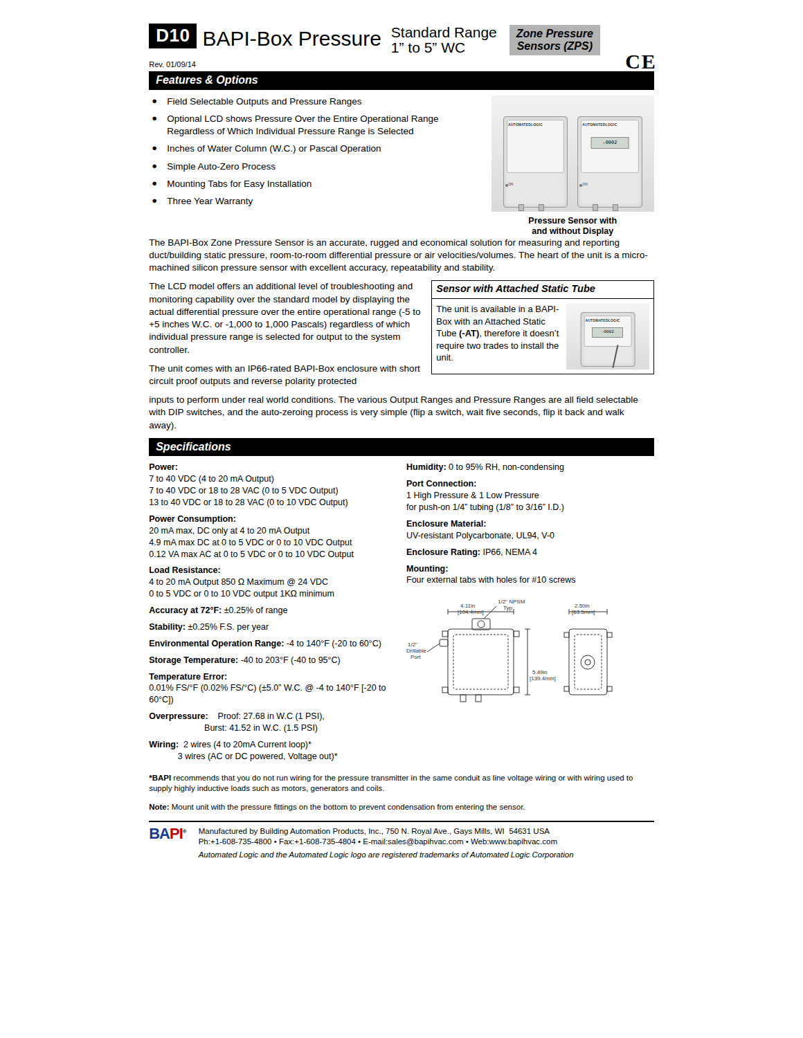C E
D10
BAPI-Box Pressure
Standard Range
1” to 5” WC
Zone Pressure
Sensors (ZPS)
Rev. 01/09/14
Features & Options
Field Selectable Outputs and Pressure Ranges
Optional LCD shows Pressure Over the Entire Operational Range Regardless of Which Individual Pressure Range is Selected
Inches of Water Column (W.C.) or Pascal Operation
Simple Auto-Zero Process
Mounting Tabs for Easy Installation
Three Year Warranty
AUTOMATEDLOGIC
ON
AUTOMATEDLOGIC
-0002
ON
Pressure Sensor with
and without Display
The BAPI-Box Zone Pressure Sensor is an accurate, rugged and economical solution for measuring and reporting duct/building static pressure, room-to-room differential pressure or air velocities/volumes. The heart of the unit is a micro-machined silicon pressure sensor with excellent accuracy, repeatability and stability.
Sensor with Attached Static Tube
The unit is available in a BAPI-Box with an Attached Static Tube (-AT), therefore it doesn’t require two trades to install the unit.
AUTOMATEDLOGIC
-0002
The LCD model offers an additional level of troubleshooting and monitoring capability over the standard model by displaying the actual differential pressure over the entire operational range (-5 to +5 inches W.C. or -1,000 to 1,000 Pascals) regardless of which individual pressure range is selected for output to the system controller.
The unit comes with an IP66-rated BAPI-Box enclosure with short circuit proof outputs and reverse polarity protected
inputs to perform under real world conditions. The various Output Ranges and Pressure Ranges are all field selectable with DIP switches, and the auto-zeroing process is very simple (flip a switch, wait five seconds, flip it back and walk away).
Specifications
Power:
7 to 40 VDC (4 to 20 mA Output)
7 to 40 VDC or 18 to 28 VAC (0 to 5 VDC Output)
13 to 40 VDC or 18 to 28 VAC (0 to 10 VDC Output)
Power Consumption:
20 mA max, DC only at 4 to 20 mA Output
4.9 mA max DC at 0 to 5 VDC or 0 to 10 VDC Output
0.12 VA max AC at 0 to 5 VDC or 0 to 10 VDC Output
Load Resistance:
4 to 20 mA Output 850 Ω Maximum @ 24 VDC
0 to 5 VDC or 0 to 10 VDC output 1KΩ minimum
Accuracy at 72°F: ±0.25% of range
Stability: ±0.25% F.S. per year
Environmental Operation Range: -4 to 140°F (-20 to 60°C)
Storage Temperature: -40 to 203°F (-40 to 95°C)
Temperature Error:
0.01% FS/°F (0.02% FS/°C) (±5.0” W.C. @ -4 to 140°F [-20 to 60°C])
Overpressure: Proof: 27.68 in W.C (1 PSI),
Burst: 41.52 in W.C. (1.5 PSI)
Wiring: 2 wires (4 to 20mA Current loop)*
3 wires (AC or DC powered, Voltage out)*
Humidity: 0 to 95% RH, non-condensing
Port Connection:
1 High Pressure & 1 Low Pressure
for push-on 1/4” tubing (1/8” to 3/16” I.D.)
Enclosure Material:
UV-resistant Polycarbonate, UL94, V-0
Enclosure Rating: IP66, NEMA 4
Mounting:
Four external tabs with holes for #10 screws
4.11in [104.4mm] 1/2" NPSM Typ 2.50in [63.5mm] 1/2" Drillable Port 5.49in [139.4mm]
*BAPI recommends that you do not run wiring for the pressure transmitter in the same conduit as line voltage wiring or with wiring used to supply highly inductive loads such as motors, generators and coils.
Note: Mount unit with the pressure fittings on the bottom to prevent condensation from entering the sensor.
BA PI®
Manufactured by Building Automation Products, Inc., 750 N. Royal Ave., Gays Mills, WI 54631 USA
Ph:+1-608-735-4800 • Fax:+1-608-735-4804 • E-mail:sales@bapihvac.com • Web:www.bapihvac.com
Automated Logic and the Automated Logic logo are registered trademarks of Automated Logic Corporation